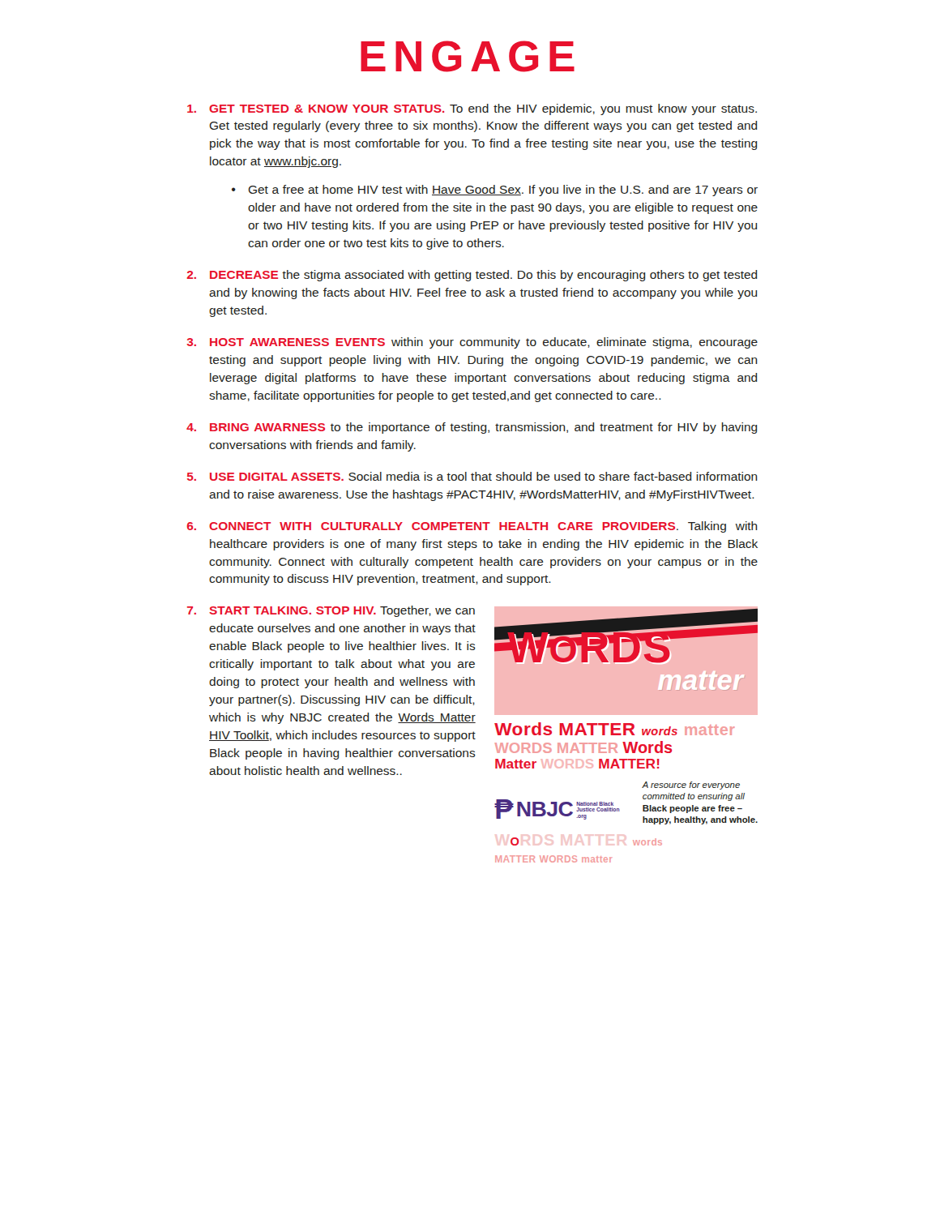ENGAGE
Get tested & know your status. To end the HIV epidemic, you must know your status. Get tested regularly (every three to six months). Know the different ways you can get tested and pick the way that is most comfortable for you. To find a free testing site near you, use the testing locator at www.nbjc.org.
Get a free at home HIV test with Have Good Sex. If you live in the U.S. and are 17 years or older and have not ordered from the site in the past 90 days, you are eligible to request one or two HIV testing kits. If you are using PrEP or have previously tested positive for HIV you can order one or two test kits to give to others.
Decrease the stigma associated with getting tested. Do this by encouraging others to get tested and by knowing the facts about HIV. Feel free to ask a trusted friend to accompany you while you get tested.
Host awareness events within your community to educate, eliminate stigma, encourage testing and support people living with HIV. During the ongoing COVID-19 pandemic, we can leverage digital platforms to have these important conversations about reducing stigma and shame, facilitate opportunities for people to get tested,and get connected to care..
Bring awarness to the importance of testing, transmission, and treatment for HIV by having conversations with friends and family.
Use digital assets. Social media is a tool that should be used to share fact-based information and to raise awareness. Use the hashtags #PACT4HIV, #WordsMatterHIV, and #MyFirstHIVTweet.
Connect with culturally competent health care providers. Talking with healthcare providers is one of many first steps to take in ending the HIV epidemic in the Black community. Connect with culturally competent health care providers on your campus or in the community to discuss HIV prevention, treatment, and support.
Start talking. Stop HIV. Together, we can educate ourselves and one another in ways that enable Black people to live healthier lives. It is critically important to talk about what you are doing to protect your health and wellness with your partner(s). Discussing HIV can be difficult, which is why NBJC created the Words Matter HIV Toolkit, which includes resources to support Black people in having healthier conversations about holistic health and wellness..
WORDS
matter
Words MATTER words matter
WORDS MATTER Words
Matter WORDS MATTER!
₱ NBJC National Black Justice Coalition
.org
A resource for everyone
committed to ensuring all
Black people are free –
happy, healthy, and whole.
WORDS MATTER words
MATTER WORDS matter